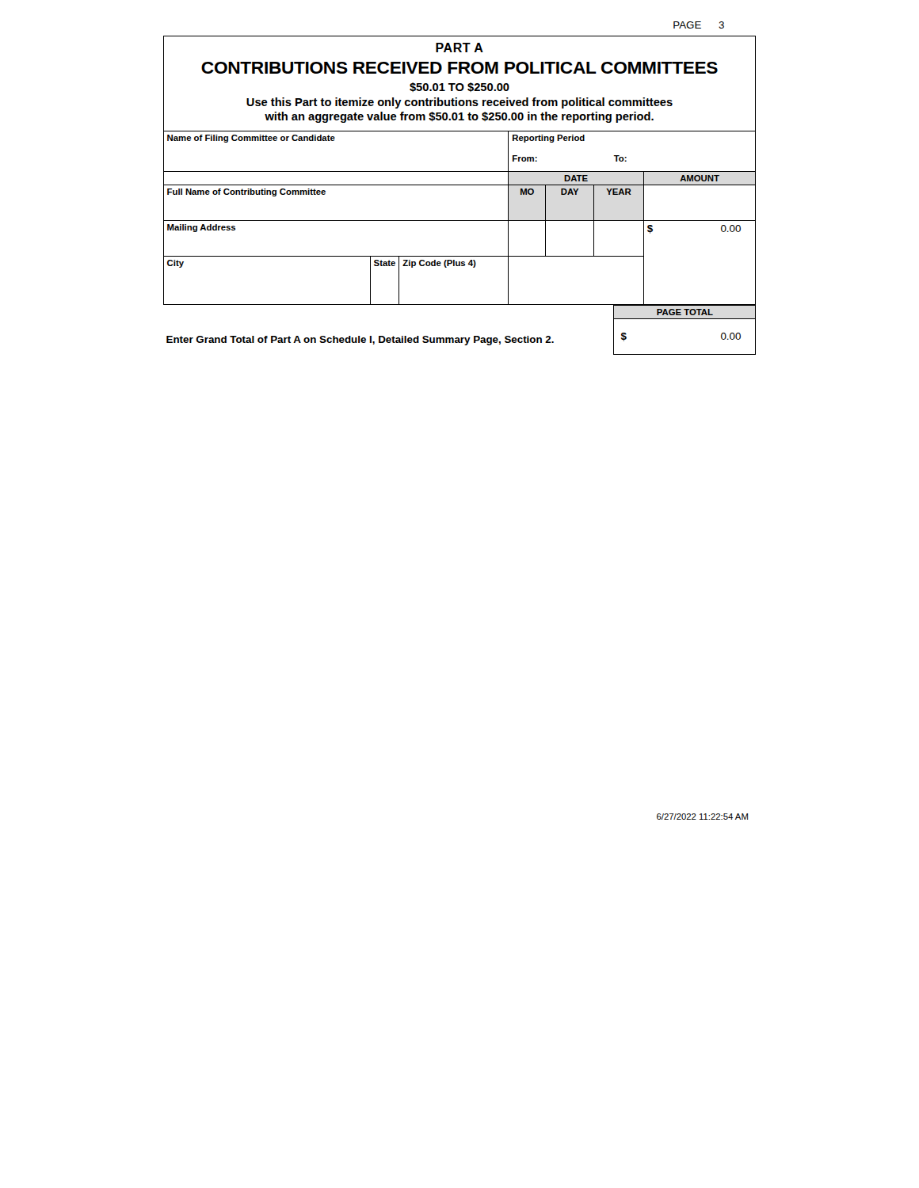PAGE 3
| PART A CONTRIBUTIONS RECEIVED FROM POLITICAL COMMITTEES $50.01 TO $250.00 Use this Part to itemize only contributions received from political committees with an aggregate value from $50.01 to $250.00 in the reporting period. |
| Name of Filing Committee or Candidate | Reporting Period From: To: |
| | DATE | AMOUNT |
| Full Name of Contributing Committee | MO | DAY | YEAR | |
| Mailing Address | | | | $ 0.00 |
| City | State | Zip Code (Plus 4) | |
| | PAGE TOTAL |
| Enter Grand Total of Part A on Schedule I, Detailed Summary Page, Section 2. | $ 0.00 |
6/27/2022 11:22:54 AM